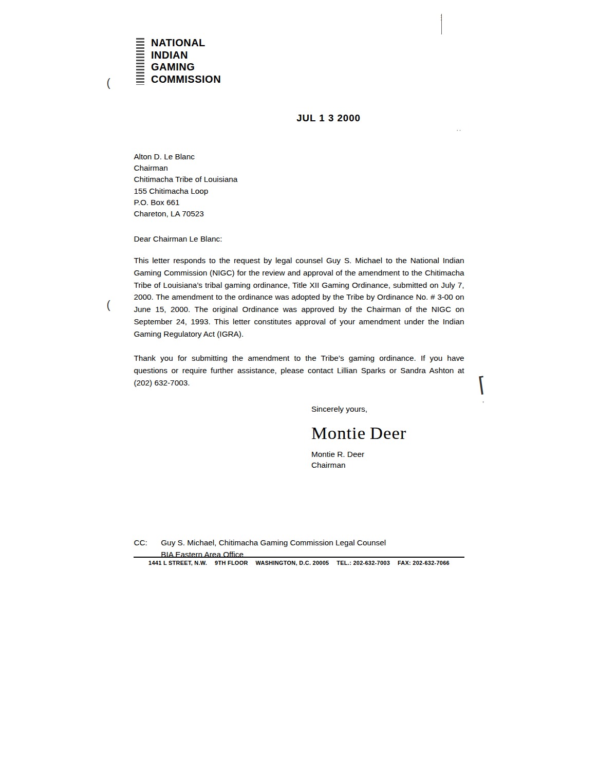⋮
(
(
National Indian Gaming Commission
JUL 1 3 2000
··
Alton D. Le Blanc
Chairman
Chitimacha Tribe of Louisiana
155 Chitimacha Loop
P.O. Box 661
Chareton, LA 70523
Dear Chairman Le Blanc:
This letter responds to the request by legal counsel Guy S. Michael to the National Indian Gaming Commission (NIGC) for the review and approval of the amendment to the Chitimacha Tribe of Louisiana’s tribal gaming ordinance, Title XII Gaming Ordinance, submitted on July 7, 2000. The amendment to the ordinance was adopted by the Tribe by Ordinance No. # 3-00 on June 15, 2000. The original Ordinance was approved by the Chairman of the NIGC on September 24, 1993. This letter constitutes approval of your amendment under the Indian Gaming Regulatory Act (IGRA).
Thank you for submitting the amendment to the Tribe’s gaming ordinance. If you have questions or require further assistance, please contact Lillian Sparks or Sandra Ashton at (202) 632-7003.
Sincerely yours,
Montie Deer
Montie R. Deer
Chairman
⌈
’
CC: Guy S. Michael, Chitimacha Gaming Commission Legal Counsel
BIA Eastern Area Office
1441 L STREET, N.W. 9TH FLOOR WASHINGTON, D.C. 20005 TEL.: 202-632-7003 FAX: 202-632-7066